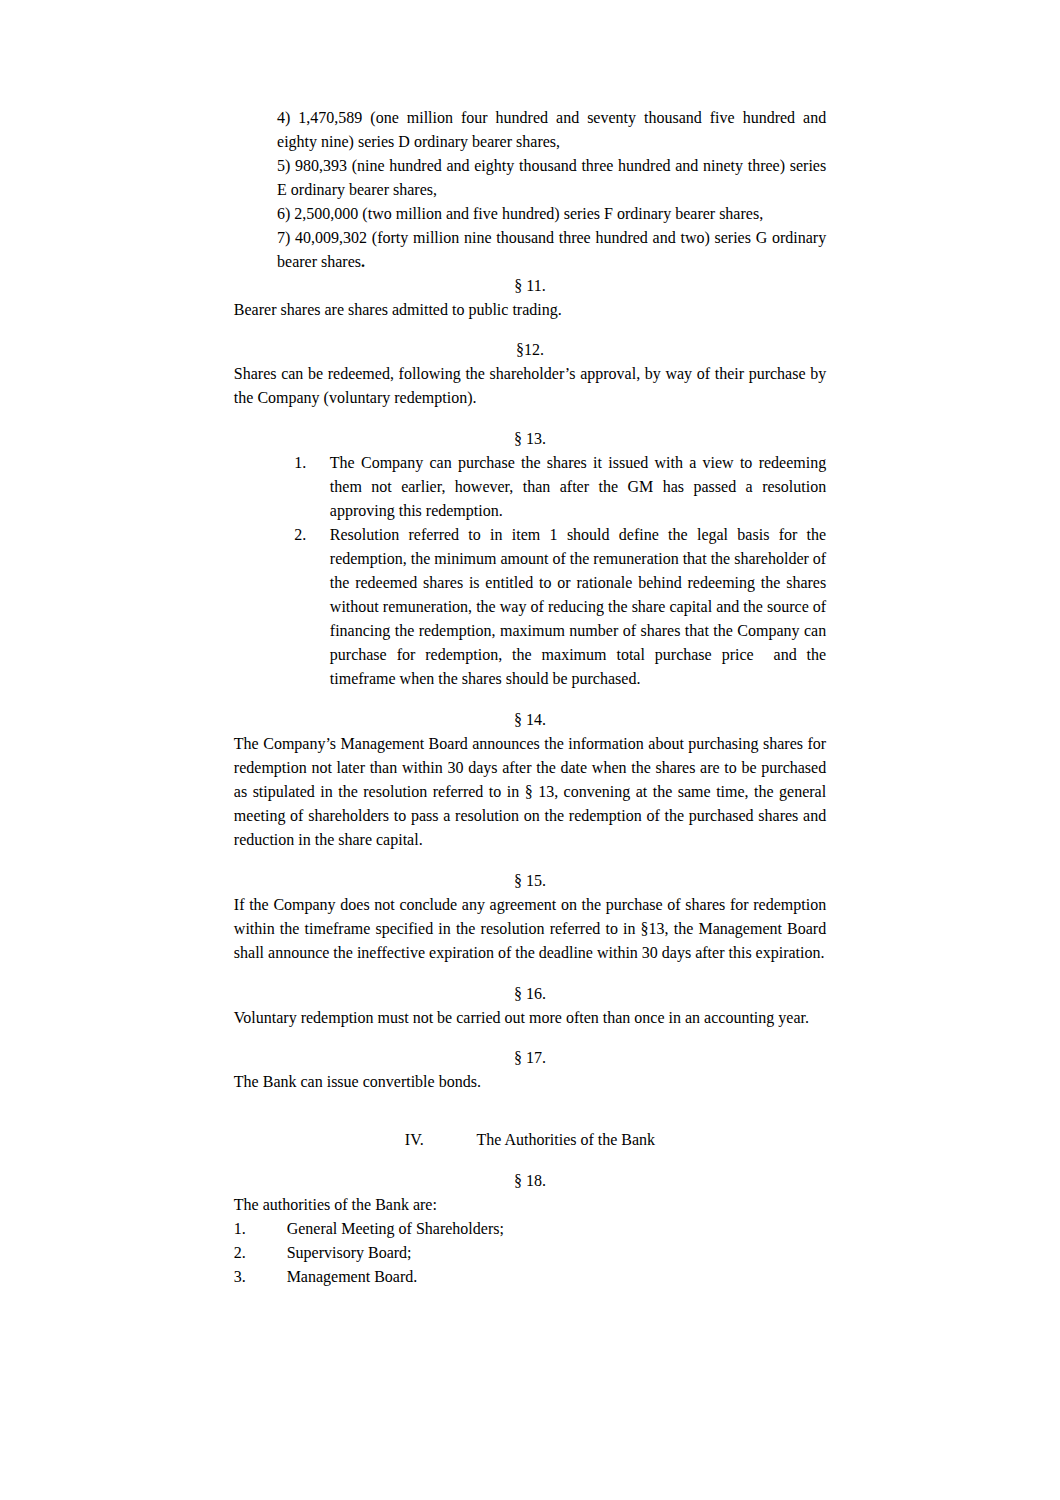4) 1,470,589 (one million four hundred and seventy thousand five hundred and eighty nine) series D ordinary bearer shares,
5) 980,393 (nine hundred and eighty thousand three hundred and ninety three) series E ordinary bearer shares,
6) 2,500,000 (two million and five hundred) series F ordinary bearer shares,
7) 40,009,302 (forty million nine thousand three hundred and two) series G ordinary bearer shares.
§ 11.
Bearer shares are shares admitted to public trading.
§12.
Shares can be redeemed, following the shareholder’s approval, by way of their purchase by the Company (voluntary redemption).
§ 13.
The Company can purchase the shares it issued with a view to redeeming them not earlier, however, than after the GM has passed a resolution approving this redemption.
Resolution referred to in item 1 should define the legal basis for the redemption, the minimum amount of the remuneration that the shareholder of the redeemed shares is entitled to or rationale behind redeeming the shares without remuneration, the way of reducing the share capital and the source of financing the redemption, maximum number of shares that the Company can purchase for redemption, the maximum total purchase price and the timeframe when the shares should be purchased.
§ 14.
The Company’s Management Board announces the information about purchasing shares for redemption not later than within 30 days after the date when the shares are to be purchased as stipulated in the resolution referred to in § 13, convening at the same time, the general meeting of shareholders to pass a resolution on the redemption of the purchased shares and reduction in the share capital.
§ 15.
If the Company does not conclude any agreement on the purchase of shares for redemption within the timeframe specified in the resolution referred to in §13, the Management Board shall announce the ineffective expiration of the deadline within 30 days after this expiration.
§ 16.
Voluntary redemption must not be carried out more often than once in an accounting year.
§ 17.
The Bank can issue convertible bonds.
IV. The Authorities of the Bank
§ 18.
The authorities of the Bank are:
1. General Meeting of Shareholders;
2. Supervisory Board;
3. Management Board.